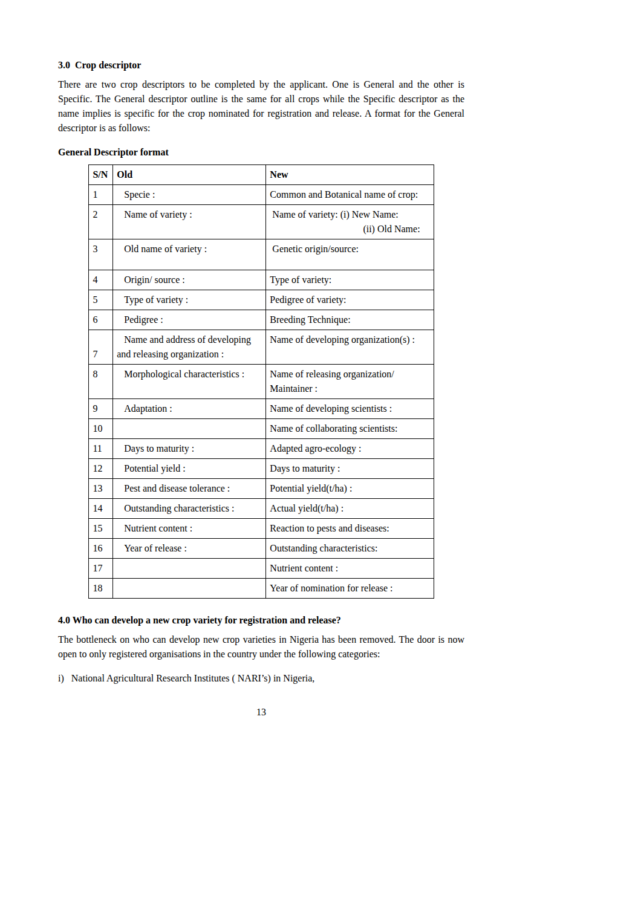3.0 Crop descriptor
There are two crop descriptors to be completed by the applicant. One is General and the other is Specific. The General descriptor outline is the same for all crops while the Specific descriptor as the name implies is specific for the crop nominated for registration and release. A format for the General descriptor is as follows:
General Descriptor format
| S/N | Old | New |
| --- | --- | --- |
| 1 | Specie : | Common and Botanical name of crop: |
| 2 | Name of variety : | Name of variety: (i) New Name: (ii) Old Name: |
| 3 | Old name of variety : | Genetic origin/source: |
| 4 | Origin/ source : | Type of variety: |
| 5 | Type of variety : | Pedigree of variety: |
| 6 | Pedigree : | Breeding Technique: |
| 7 | Name and address of developing and releasing organization : | Name of developing organization(s) : |
| 8 | Morphological characteristics : | Name of releasing organization/ Maintainer : |
| 9 | Adaptation : | Name of developing scientists : |
| 10 | | Name of collaborating scientists: |
| 11 | Days to maturity : | Adapted agro-ecology : |
| 12 | Potential yield : | Days to maturity : |
| 13 | Pest and disease tolerance : | Potential yield(t/ha) : |
| 14 | Outstanding characteristics : | Actual yield(t/ha) : |
| 15 | Nutrient content : | Reaction to pests and diseases: |
| 16 | Year of release : | Outstanding characteristics: |
| 17 | | Nutrient content : |
| 18 | | Year of nomination for release : |
4.0 Who can develop a new crop variety for registration and release?
The bottleneck on who can develop new crop varieties in Nigeria has been removed. The door is now open to only registered organisations in the country under the following categories:
i) National Agricultural Research Institutes ( NARI’s) in Nigeria,
13